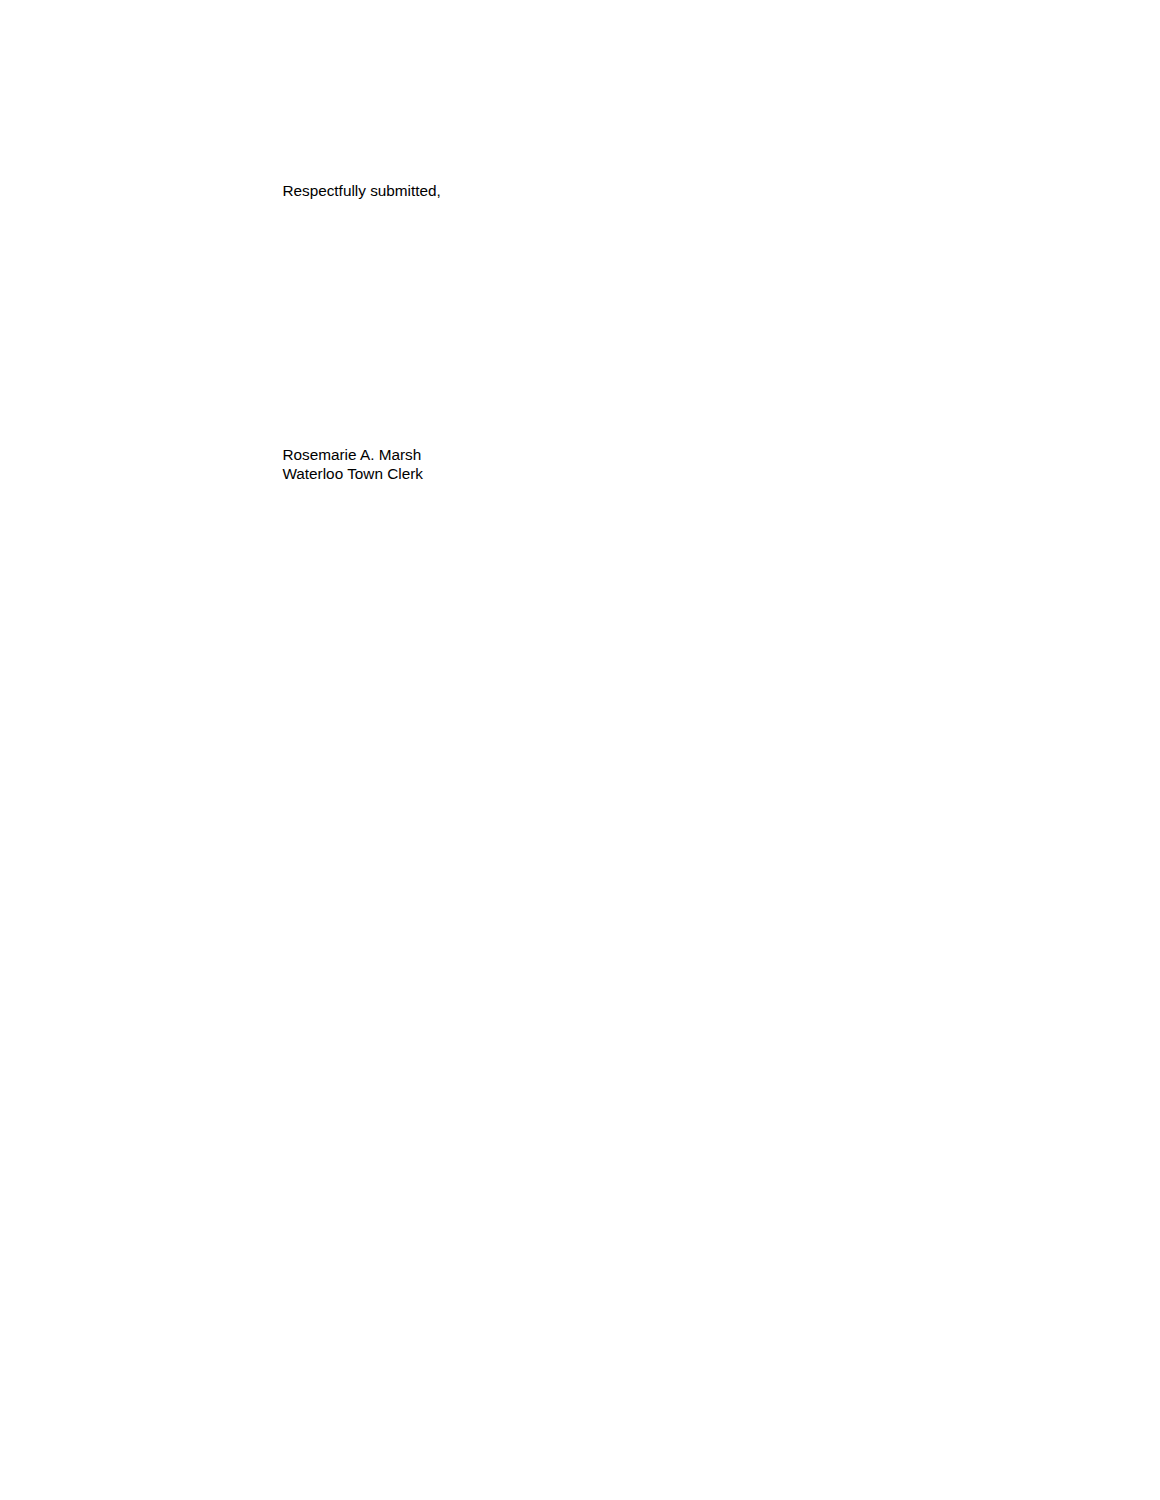Respectfully submitted,
Rosemarie A. Marsh
Waterloo Town Clerk